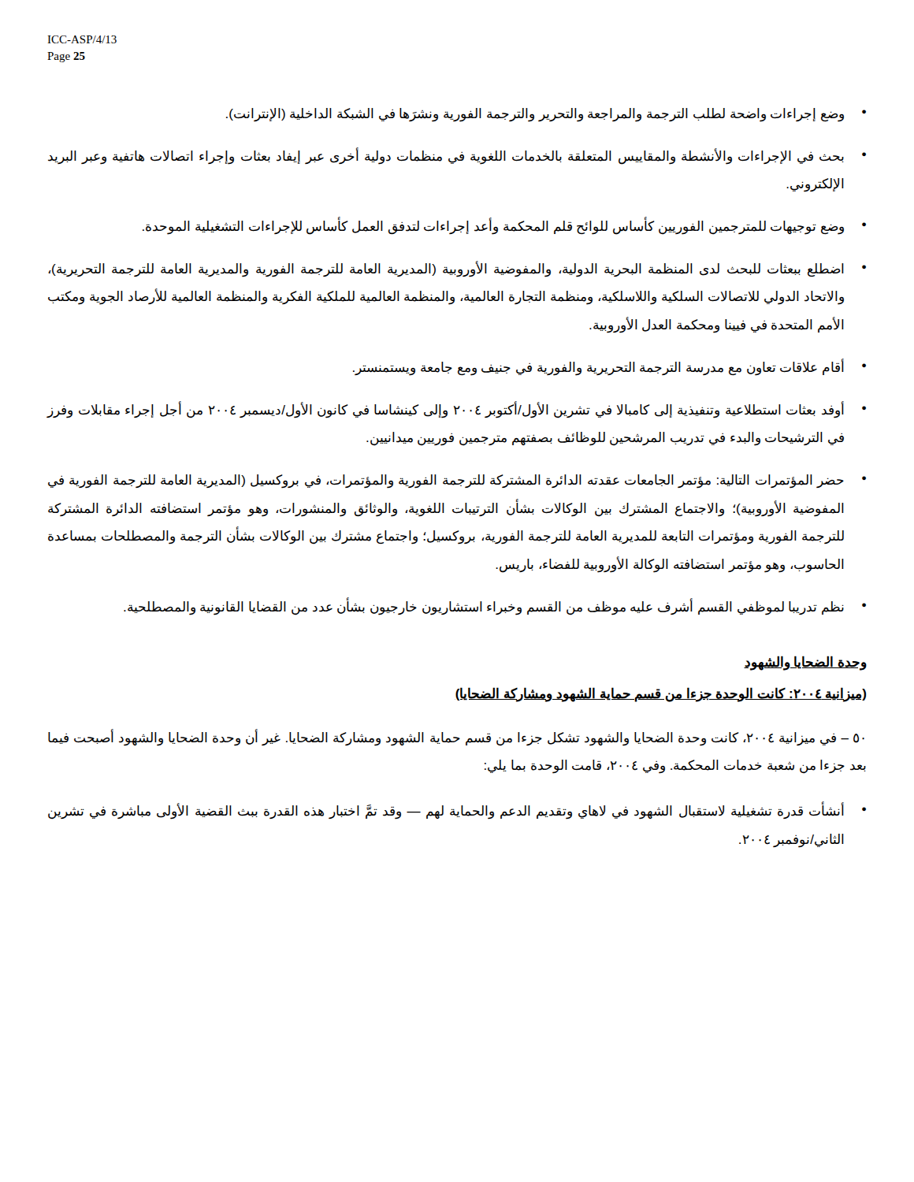ICC-ASP/4/13
Page 25
وضع إجراءات واضحة لطلب الترجمة والمراجعة والتحرير والترجمة الفورية ونشرَها في الشبكة الداخلية (الإنترانت).
بحث في الإجراءات والأنشطة والمقاييس المتعلقة بالخدمات اللغوية في منظمات دولية أخرى عبر إيفاد بعثات وإجراء اتصالات هاتفية وعبر البريد الإلكتروني.
وضع توجيهات للمترجمين الفوريين كأساس للوائح قلم المحكمة وأعد إجراءات لتدفق العمل كأساس للإجراءات التشغيلية الموحدة.
اضطلع ببعثات للبحث لدى المنظمة البحرية الدولية، والمفوضية الأوروبية (المديرية العامة للترجمة الفورية والمديرية العامة للترجمة التحريرية)، والاتحاد الدولي للاتصالات السلكية واللاسلكية، ومنظمة التجارة العالمية، والمنظمة العالمية للملكية الفكرية والمنظمة العالمية للأرصاد الجوية ومكتب الأمم المتحدة في فيينا ومحكمة العدل الأوروبية.
أقام علاقات تعاون مع مدرسة الترجمة التحريرية والفورية في جنيف ومع جامعة ويستمنستر.
أوفد بعثات استطلاعية وتنفيذية إلى كامبالا في تشرين الأول/أكتوبر ٢٠٠٤ وإلى كينشاسا في كانون الأول/ديسمبر ٢٠٠٤ من أجل إجراء مقابلات وفرز في الترشيحات والبدء في تدريب المرشحين للوظائف بصفتهم مترجمين فوريين ميدانيين.
حضر المؤتمرات التالية: مؤتمر الجامعات عقدته الدائرة المشتركة للترجمة الفورية والمؤتمرات، في بروكسيل (المديرية العامة للترجمة الفورية في المفوضية الأوروبية)؛ والاجتماع المشترك بين الوكالات بشأن الترتيبات اللغوية، والوثائق والمنشورات، وهو مؤتمر استضافته الدائرة المشتركة للترجمة الفورية ومؤتمرات التابعة للمديرية العامة للترجمة الفورية، بروكسيل؛ واجتماع مشترك بين الوكالات بشأن الترجمة والمصطلحات بمساعدة الحاسوب، وهو مؤتمر استضافته الوكالة الأوروبية للفضاء، باريس.
نظم تدريبا لموظفي القسم أشرف عليه موظف من القسم وخبراء استشاريون خارجيون بشأن عدد من القضايا القانونية والمصطلحية.
وحدة الضحايا والشهود
(ميزانية ٢٠٠٤: كانت الوحدة جزءا من قسم حماية الشهود ومشاركة الضحايا)
٥٠ – في ميزانية ٢٠٠٤، كانت وحدة الضحايا والشهود تشكل جزءا من قسم حماية الشهود ومشاركة الضحايا. غير أن وحدة الضحايا والشهود أصبحت فيما بعد جزءا من شعبة خدمات المحكمة. وفي ٢٠٠٤، قامت الوحدة بما يلي:
أنشأت قدرة تشغيلية لاستقبال الشهود في لاهاي وتقديم الدعم والحماية لهم — وقد تمَّ اختبار هذه القدرة ببث القضية الأولى مباشرة في تشرين الثاني/نوفمبر ٢٠٠٤.